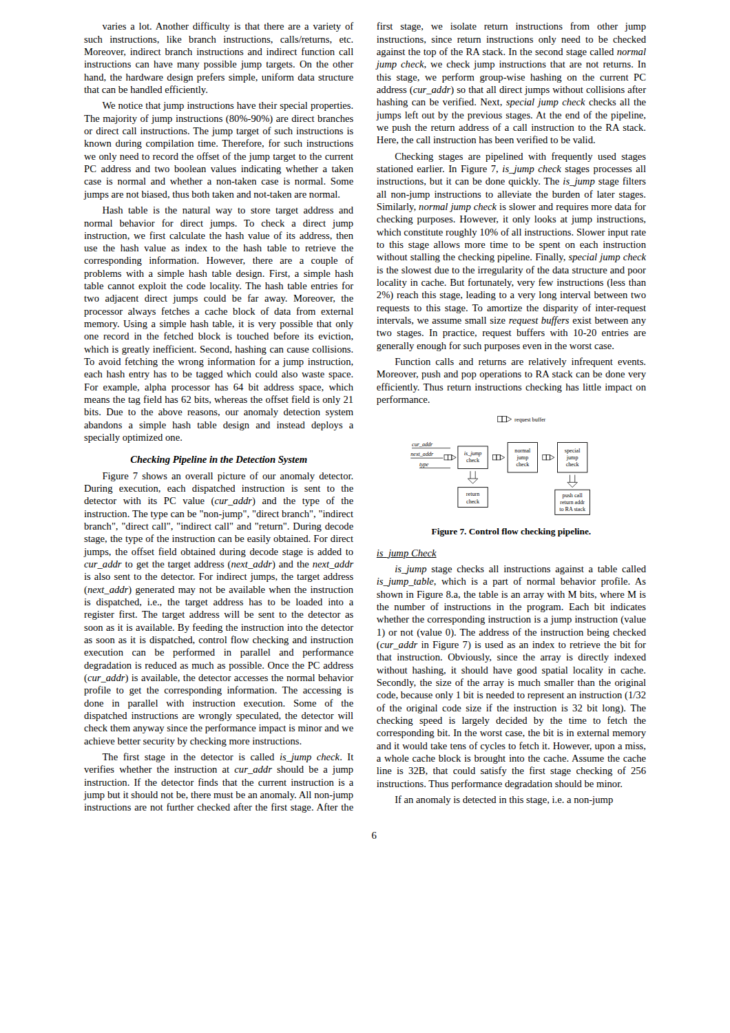varies a lot. Another difficulty is that there are a variety of such instructions, like branch instructions, calls/returns, etc. Moreover, indirect branch instructions and indirect function call instructions can have many possible jump targets. On the other hand, the hardware design prefers simple, uniform data structure that can be handled efficiently.
We notice that jump instructions have their special properties. The majority of jump instructions (80%-90%) are direct branches or direct call instructions. The jump target of such instructions is known during compilation time. Therefore, for such instructions we only need to record the offset of the jump target to the current PC address and two boolean values indicating whether a taken case is normal and whether a non-taken case is normal. Some jumps are not biased, thus both taken and not-taken are normal.
Hash table is the natural way to store target address and normal behavior for direct jumps. To check a direct jump instruction, we first calculate the hash value of its address, then use the hash value as index to the hash table to retrieve the corresponding information. However, there are a couple of problems with a simple hash table design. First, a simple hash table cannot exploit the code locality. The hash table entries for two adjacent direct jumps could be far away. Moreover, the processor always fetches a cache block of data from external memory. Using a simple hash table, it is very possible that only one record in the fetched block is touched before its eviction, which is greatly inefficient. Second, hashing can cause collisions. To avoid fetching the wrong information for a jump instruction, each hash entry has to be tagged which could also waste space. For example, alpha processor has 64 bit address space, which means the tag field has 62 bits, whereas the offset field is only 21 bits. Due to the above reasons, our anomaly detection system abandons a simple hash table design and instead deploys a specially optimized one.
Checking Pipeline in the Detection System
Figure 7 shows an overall picture of our anomaly detector. During execution, each dispatched instruction is sent to the detector with its PC value (cur_addr) and the type of the instruction. The type can be "non-jump", "direct branch", "indirect branch", "direct call", "indirect call" and "return". During decode stage, the type of the instruction can be easily obtained. For direct jumps, the offset field obtained during decode stage is added to cur_addr to get the target address (next_addr) and the next_addr is also sent to the detector. For indirect jumps, the target address (next_addr) generated may not be available when the instruction is dispatched, i.e., the target address has to be loaded into a register first. The target address will be sent to the detector as soon as it is available. By feeding the instruction into the detector as soon as it is dispatched, control flow checking and instruction execution can be performed in parallel and performance degradation is reduced as much as possible. Once the PC address (cur_addr) is available, the detector accesses the normal behavior profile to get the corresponding information. The accessing is done in parallel with instruction execution. Some of the dispatched instructions are wrongly speculated, the detector will check them anyway since the performance impact is minor and we achieve better security by checking more instructions.
The first stage in the detector is called is_jump check. It verifies whether the instruction at cur_addr should be a jump instruction. If the detector finds that the current instruction is a jump but it should not be, there must be an anomaly. All non-jump instructions are not further checked after the first stage. After the first stage, we isolate return instructions from other jump instructions, since return instructions only need to be checked against the top of the RA stack. In the second stage called normal jump check, we check jump instructions that are not returns. In this stage, we perform group-wise hashing on the current PC address (cur_addr) so that all direct jumps without collisions after hashing can be verified. Next, special jump check checks all the jumps left out by the previous stages. At the end of the pipeline, we push the return address of a call instruction to the RA stack. Here, the call instruction has been verified to be valid.
Checking stages are pipelined with frequently used stages stationed earlier. In Figure 7, is_jump check stages processes all instructions, but it can be done quickly. The is_jump stage filters all non-jump instructions to alleviate the burden of later stages. Similarly, normal jump check is slower and requires more data for checking purposes. However, it only looks at jump instructions, which constitute roughly 10% of all instructions. Slower input rate to this stage allows more time to be spent on each instruction without stalling the checking pipeline. Finally, special jump check is the slowest due to the irregularity of the data structure and poor locality in cache. But fortunately, very few instructions (less than 2%) reach this stage, leading to a very long interval between two requests to this stage. To amortize the disparity of inter-request intervals, we assume small size request buffers exist between any two stages. In practice, request buffers with 10-20 entries are generally enough for such purposes even in the worst case.
Function calls and returns are relatively infrequent events. Moreover, push and pop operations to RA stack can be done very efficiently. Thus return instructions checking has little impact on performance.
request buffer cur_addr next_addr type is_jump check normal jump check special jump check return check push call return addr to RA stack
Figure 7. Control flow checking pipeline.
is_jump Check
is_jump stage checks all instructions against a table called is_jump_table, which is a part of normal behavior profile. As shown in Figure 8.a, the table is an array with M bits, where M is the number of instructions in the program. Each bit indicates whether the corresponding instruction is a jump instruction (value 1) or not (value 0). The address of the instruction being checked (cur_addr in Figure 7) is used as an index to retrieve the bit for that instruction. Obviously, since the array is directly indexed without hashing, it should have good spatial locality in cache. Secondly, the size of the array is much smaller than the original code, because only 1 bit is needed to represent an instruction (1/32 of the original code size if the instruction is 32 bit long). The checking speed is largely decided by the time to fetch the corresponding bit. In the worst case, the bit is in external memory and it would take tens of cycles to fetch it. However, upon a miss, a whole cache block is brought into the cache. Assume the cache line is 32B, that could satisfy the first stage checking of 256 instructions. Thus performance degradation should be minor.
If an anomaly is detected in this stage, i.e. a non-jump
6